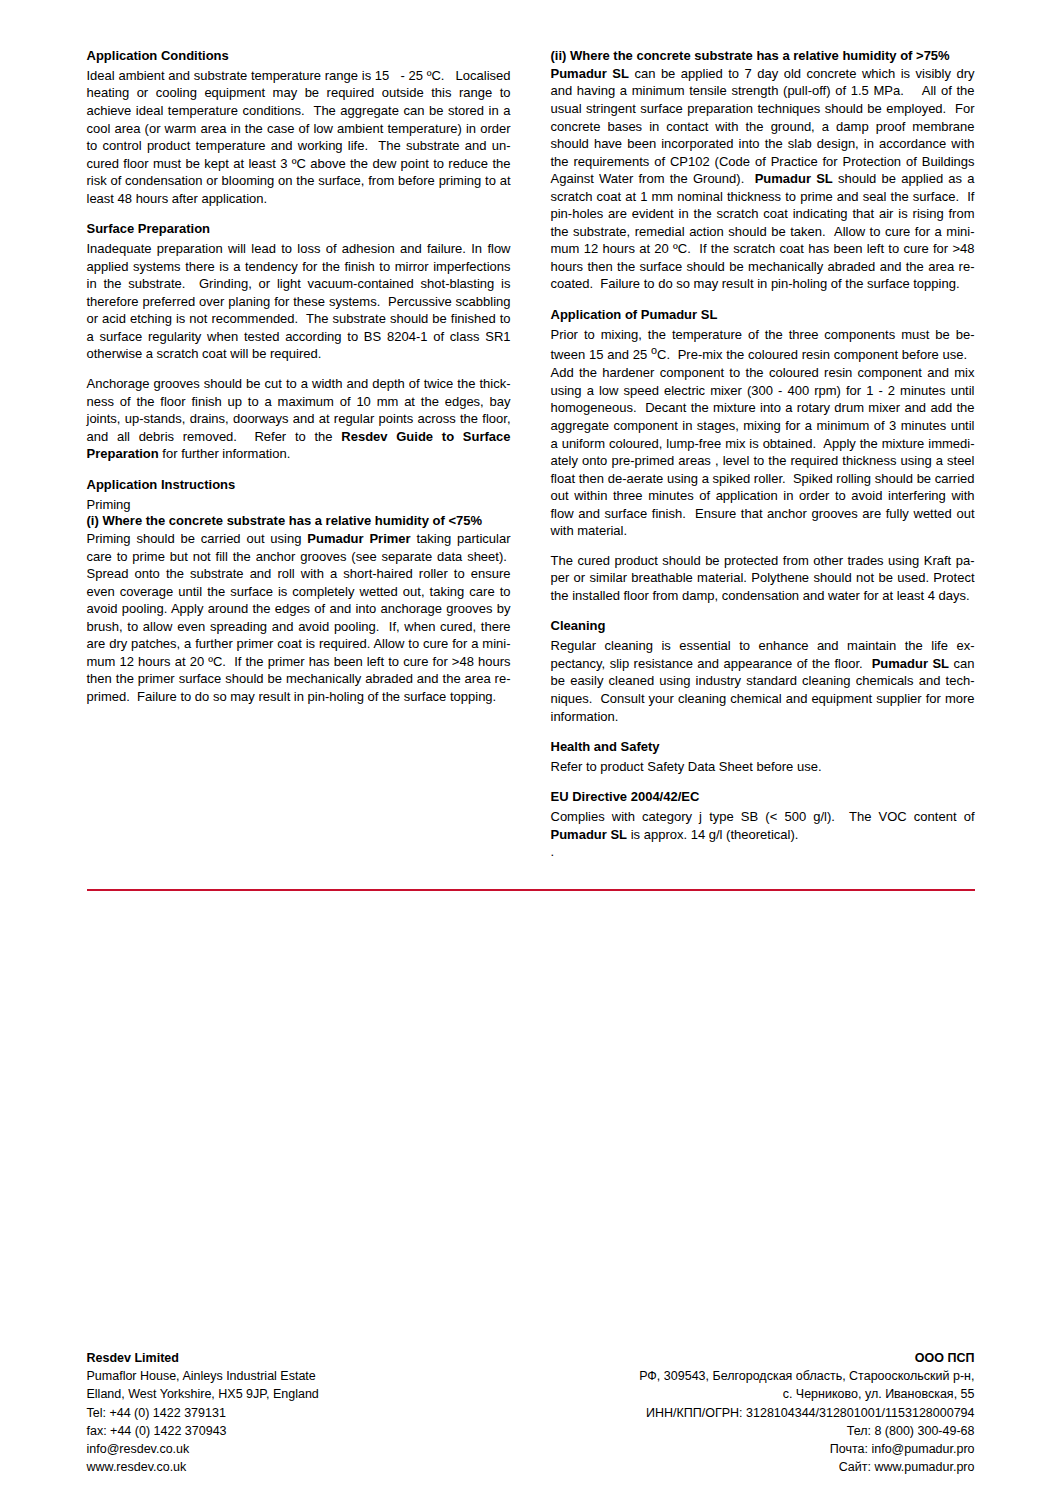Application Conditions
Ideal ambient and substrate temperature range is 15 - 25 ºC. Localised heating or cooling equipment may be required outside this range to achieve ideal temperature conditions. The aggregate can be stored in a cool area (or warm area in the case of low ambient temperature) in order to control product temperature and working life. The substrate and uncured floor must be kept at least 3 ºC above the dew point to reduce the risk of condensation or blooming on the surface, from before priming to at least 48 hours after application.
Surface Preparation
Inadequate preparation will lead to loss of adhesion and failure. In flow applied systems there is a tendency for the finish to mirror imperfections in the substrate. Grinding, or light vacuum-contained shot-blasting is therefore preferred over planing for these systems. Percussive scabbling or acid etching is not recommended. The substrate should be finished to a surface regularity when tested according to BS 8204-1 of class SR1 otherwise a scratch coat will be required.
Anchorage grooves should be cut to a width and depth of twice the thickness of the floor finish up to a maximum of 10 mm at the edges, bay joints, up-stands, drains, doorways and at regular points across the floor, and all debris removed. Refer to the Resdev Guide to Surface Preparation for further information.
Application Instructions
Priming
(i) Where the concrete substrate has a relative humidity of <75%
Priming should be carried out using Pumadur Primer taking particular care to prime but not fill the anchor grooves (see separate data sheet). Spread onto the substrate and roll with a short-haired roller to ensure even coverage until the surface is completely wetted out, taking care to avoid pooling. Apply around the edges of and into anchorage grooves by brush, to allow even spreading and avoid pooling. If, when cured, there are dry patches, a further primer coat is required. Allow to cure for a minimum 12 hours at 20 ºC. If the primer has been left to cure for >48 hours then the primer surface should be mechanically abraded and the area re-primed. Failure to do so may result in pin-holing of the surface topping.
(ii) Where the concrete substrate has a relative humidity of >75%
Pumadur SL can be applied to 7 day old concrete which is visibly dry and having a minimum tensile strength (pull-off) of 1.5 MPa. All of the usual stringent surface preparation techniques should be employed. For concrete bases in contact with the ground, a damp proof membrane should have been incorporated into the slab design, in accordance with the requirements of CP102 (Code of Practice for Protection of Buildings Against Water from the Ground). Pumadur SL should be applied as a scratch coat at 1 mm nominal thickness to prime and seal the surface. If pin-holes are evident in the scratch coat indicating that air is rising from the substrate, remedial action should be taken. Allow to cure for a minimum 12 hours at 20 ºC. If the scratch coat has been left to cure for >48 hours then the surface should be mechanically abraded and the area re-coated. Failure to do so may result in pin-holing of the surface topping.
Application of Pumadur SL
Prior to mixing, the temperature of the three components must be between 15 and 25 oC. Pre-mix the coloured resin component before use. Add the hardener component to the coloured resin component and mix using a low speed electric mixer (300 - 400 rpm) for 1 - 2 minutes until homogeneous. Decant the mixture into a rotary drum mixer and add the aggregate component in stages, mixing for a minimum of 3 minutes until a uniform coloured, lump-free mix is obtained. Apply the mixture immediately onto pre-primed areas , level to the required thickness using a steel float then de-aerate using a spiked roller. Spiked rolling should be carried out within three minutes of application in order to avoid interfering with flow and surface finish. Ensure that anchor grooves are fully wetted out with material.
The cured product should be protected from other trades using Kraft paper or similar breathable material. Polythene should not be used. Protect the installed floor from damp, condensation and water for at least 4 days.
Cleaning
Regular cleaning is essential to enhance and maintain the life expectancy, slip resistance and appearance of the floor. Pumadur SL can be easily cleaned using industry standard cleaning chemicals and techniques. Consult your cleaning chemical and equipment supplier for more information.
Health and Safety
Refer to product Safety Data Sheet before use.
EU Directive 2004/42/EC
Complies with category j type SB (< 500 g/l). The VOC content of Pumadur SL is approx. 14 g/l (theoretical).
.
Resdev Limited
Pumaflor House, Ainleys Industrial Estate
Elland, West Yorkshire, HX5 9JP, England
Tel: +44 (0) 1422 379131
fax: +44 (0) 1422 370943
info@resdev.co.uk
www.resdev.co.uk
ООО ПСП
РФ, 309543, Белгородская область, Старооскольский р-н,
с. Черниково, ул. Ивановская, 55
ИНН/КПП/ОГРН: 3128104344/312801001/1153128000794
Тел: 8 (800) 300-49-68
Почта: info@pumadur.pro
Сайт: www.pumadur.pro